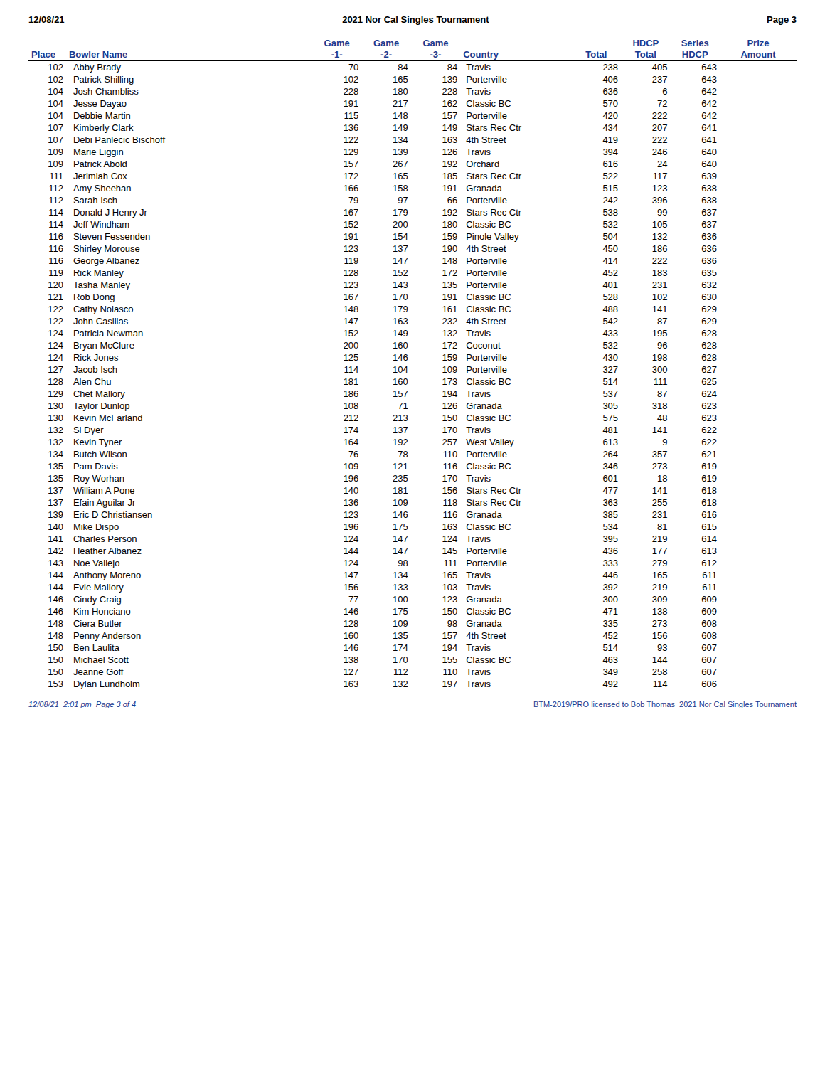12/08/21
2021 Nor Cal Singles Tournament
Page 3
| | | Game | Game | Game | | | HDCP | Series | Prize |
| --- | --- | --- | --- | --- | --- | --- | --- | --- | --- |
| Place | Bowler Name | -1- | -2- | -3- | Country | Total | Total | HDCP | Amount |
| 102 | Abby Brady | 70 | 84 | 84 | Travis | 238 | 405 | 643 | |
| 102 | Patrick Shilling | 102 | 165 | 139 | Porterville | 406 | 237 | 643 | |
| 104 | Josh Chambliss | 228 | 180 | 228 | Travis | 636 | 6 | 642 | |
| 104 | Jesse Dayao | 191 | 217 | 162 | Classic BC | 570 | 72 | 642 | |
| 104 | Debbie Martin | 115 | 148 | 157 | Porterville | 420 | 222 | 642 | |
| 107 | Kimberly Clark | 136 | 149 | 149 | Stars Rec Ctr | 434 | 207 | 641 | |
| 107 | Debi Panlecic Bischoff | 122 | 134 | 163 | 4th Street | 419 | 222 | 641 | |
| 109 | Marie Liggin | 129 | 139 | 126 | Travis | 394 | 246 | 640 | |
| 109 | Patrick Abold | 157 | 267 | 192 | Orchard | 616 | 24 | 640 | |
| 111 | Jerimiah Cox | 172 | 165 | 185 | Stars Rec Ctr | 522 | 117 | 639 | |
| 112 | Amy Sheehan | 166 | 158 | 191 | Granada | 515 | 123 | 638 | |
| 112 | Sarah Isch | 79 | 97 | 66 | Porterville | 242 | 396 | 638 | |
| 114 | Donald J Henry Jr | 167 | 179 | 192 | Stars Rec Ctr | 538 | 99 | 637 | |
| 114 | Jeff Windham | 152 | 200 | 180 | Classic BC | 532 | 105 | 637 | |
| 116 | Steven Fessenden | 191 | 154 | 159 | Pinole Valley | 504 | 132 | 636 | |
| 116 | Shirley Morouse | 123 | 137 | 190 | 4th Street | 450 | 186 | 636 | |
| 116 | George Albanez | 119 | 147 | 148 | Porterville | 414 | 222 | 636 | |
| 119 | Rick Manley | 128 | 152 | 172 | Porterville | 452 | 183 | 635 | |
| 120 | Tasha Manley | 123 | 143 | 135 | Porterville | 401 | 231 | 632 | |
| 121 | Rob Dong | 167 | 170 | 191 | Classic BC | 528 | 102 | 630 | |
| 122 | Cathy Nolasco | 148 | 179 | 161 | Classic BC | 488 | 141 | 629 | |
| 122 | John Casillas | 147 | 163 | 232 | 4th Street | 542 | 87 | 629 | |
| 124 | Patricia Newman | 152 | 149 | 132 | Travis | 433 | 195 | 628 | |
| 124 | Bryan McClure | 200 | 160 | 172 | Coconut | 532 | 96 | 628 | |
| 124 | Rick Jones | 125 | 146 | 159 | Porterville | 430 | 198 | 628 | |
| 127 | Jacob Isch | 114 | 104 | 109 | Porterville | 327 | 300 | 627 | |
| 128 | Alen Chu | 181 | 160 | 173 | Classic BC | 514 | 111 | 625 | |
| 129 | Chet Mallory | 186 | 157 | 194 | Travis | 537 | 87 | 624 | |
| 130 | Taylor Dunlop | 108 | 71 | 126 | Granada | 305 | 318 | 623 | |
| 130 | Kevin McFarland | 212 | 213 | 150 | Classic BC | 575 | 48 | 623 | |
| 132 | Si Dyer | 174 | 137 | 170 | Travis | 481 | 141 | 622 | |
| 132 | Kevin Tyner | 164 | 192 | 257 | West Valley | 613 | 9 | 622 | |
| 134 | Butch Wilson | 76 | 78 | 110 | Porterville | 264 | 357 | 621 | |
| 135 | Pam Davis | 109 | 121 | 116 | Classic BC | 346 | 273 | 619 | |
| 135 | Roy Worhan | 196 | 235 | 170 | Travis | 601 | 18 | 619 | |
| 137 | William A Pone | 140 | 181 | 156 | Stars Rec Ctr | 477 | 141 | 618 | |
| 137 | Efain Aguilar Jr | 136 | 109 | 118 | Stars Rec Ctr | 363 | 255 | 618 | |
| 139 | Eric D Christiansen | 123 | 146 | 116 | Granada | 385 | 231 | 616 | |
| 140 | Mike Dispo | 196 | 175 | 163 | Classic BC | 534 | 81 | 615 | |
| 141 | Charles Person | 124 | 147 | 124 | Travis | 395 | 219 | 614 | |
| 142 | Heather Albanez | 144 | 147 | 145 | Porterville | 436 | 177 | 613 | |
| 143 | Noe Vallejo | 124 | 98 | 111 | Porterville | 333 | 279 | 612 | |
| 144 | Anthony Moreno | 147 | 134 | 165 | Travis | 446 | 165 | 611 | |
| 144 | Evie Mallory | 156 | 133 | 103 | Travis | 392 | 219 | 611 | |
| 146 | Cindy Craig | 77 | 100 | 123 | Granada | 300 | 309 | 609 | |
| 146 | Kim Honciano | 146 | 175 | 150 | Classic BC | 471 | 138 | 609 | |
| 148 | Ciera Butler | 128 | 109 | 98 | Granada | 335 | 273 | 608 | |
| 148 | Penny Anderson | 160 | 135 | 157 | 4th Street | 452 | 156 | 608 | |
| 150 | Ben Laulita | 146 | 174 | 194 | Travis | 514 | 93 | 607 | |
| 150 | Michael Scott | 138 | 170 | 155 | Classic BC | 463 | 144 | 607 | |
| 150 | Jeanne Goff | 127 | 112 | 110 | Travis | 349 | 258 | 607 | |
| 153 | Dylan Lundholm | 163 | 132 | 197 | Travis | 492 | 114 | 606 | |
12/08/21 2:01 pm Page 3 of 4
BTM-2019/PRO licensed to Bob Thomas 2021 Nor Cal Singles Tournament